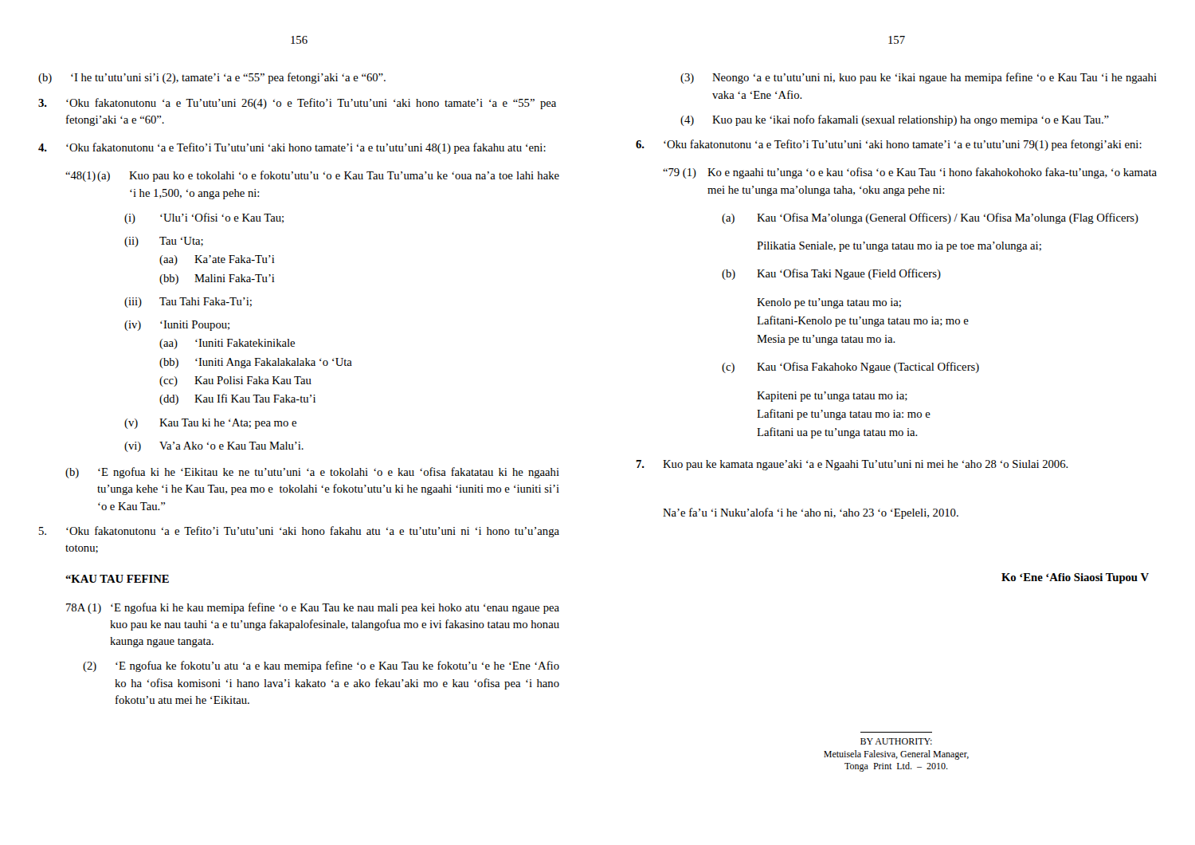156
(b)
‘I he tu’utu’uni si’i (2), tamate’i ‘a e “55” pea fetongi’aki ‘a e “60”.
3.
‘Oku fakatonutonu ‘a e Tu’utu’uni 26(4) ‘o e Tefito’i Tu’utu’uni ‘aki hono tamate’i ‘a e “55” pea fetongi’aki ‘a e “60”.
4.
‘Oku fakatonutonu ‘a e Tefito’i Tu’utu’uni ‘aki hono tamate’i ‘a e tu’utu’uni 48(1) pea fakahu atu ‘eni:
“48(1)
(a)
Kuo pau ko e tokolahi ‘o e fokotu’utu’u ‘o e Kau Tau Tu’uma’u ke ‘oua na’a toe lahi hake ‘i he 1,500, ‘o anga pehe ni:
(i)
‘Ulu’i ‘Ofisi ‘o e Kau Tau;
(ii)
Tau ‘Uta;
(aa)
Ka’ate Faka-Tu’i
(bb)
Malini Faka-Tu’i
(iii)
Tau Tahi Faka-Tu’i;
(iv)
‘Iuniti Poupou;
(aa)
‘Iuniti Fakatekinikale
(bb)
‘Iuniti Anga Fakalakalaka ‘o ‘Uta
(cc)
Kau Polisi Faka Kau Tau
(dd)
Kau Ifi Kau Tau Faka-tu’i
(v)
Kau Tau ki he ‘Ata; pea mo e
(vi)
Va’a Ako ‘o e Kau Tau Malu’i.
(b)
‘E ngofua ki he ‘Eikitau ke ne tu’utu’uni ‘a e tokolahi ‘o e kau ‘ofisa fakatatau ki he ngaahi tu’unga kehe ‘i he Kau Tau, pea mo e tokolahi ‘e fokotu’utu’u ki he ngaahi ‘iuniti mo e ‘iuniti si’i ‘o e Kau Tau.”
5.
‘Oku fakatonutonu ‘a e Tefito’i Tu’utu’uni ‘aki hono fakahu atu ‘a e tu’utu’uni ni ‘i hono tu’u’anga totonu;
“KAU TAU FEFINE
78A (1)
‘E ngofua ki he kau memipa fefine ‘o e Kau Tau ke nau mali pea kei hoko atu ‘enau ngaue pea kuo pau ke nau tauhi ‘a e tu’unga fakapalofesinale, talangofua mo e ivi fakasino tatau mo honau kaunga ngaue tangata.
(2)
‘E ngofua ke fokotu’u atu ‘a e kau memipa fefine ‘o e Kau Tau ke fokotu’u ‘e he ‘Ene ‘Afio ko ha ‘ofisa komisoni ‘i hano lava’i kakato ‘a e ako fekau’aki mo e kau ‘ofisa pea ‘i hano fokotu’u atu mei he ‘Eikitau.
157
(3)
Neongo ‘a e tu’utu’uni ni, kuo pau ke ‘ikai ngaue ha memipa fefine ‘o e Kau Tau ‘i he ngaahi vaka ‘a ‘Ene ‘Afio.
(4)
Kuo pau ke ‘ikai nofo fakamali (sexual relationship) ha ongo memipa ‘o e Kau Tau.”
6.
‘Oku fakatonutonu ‘a e Tefito’i Tu’utu’uni ‘aki hono tamate’i ‘a e tu’utu’uni 79(1) pea fetongi’aki eni:
“79 (1)
Ko e ngaahi tu’unga ‘o e kau ‘ofisa ‘o e Kau Tau ‘i hono fakahokohoko faka-tu’unga, ‘o kamata mei he tu’unga ma’olunga taha, ‘oku anga pehe ni:
(a)
Kau ‘Ofisa Ma’olunga (General Officers) / Kau ‘Ofisa Ma’olunga (Flag Officers)
Pilikatia Seniale, pe tu’unga tatau mo ia pe toe ma’olunga ai;
(b)
Kau ‘Ofisa Taki Ngaue (Field Officers)
Kenolo pe tu’unga tatau mo ia;
Lafitani-Kenolo pe tu’unga tatau mo ia; mo e
Mesia pe tu’unga tatau mo ia.
(c)
Kau ‘Ofisa Fakahoko Ngaue (Tactical Officers)
Kapiteni pe tu’unga tatau mo ia;
Lafitani pe tu’unga tatau mo ia: mo e
Lafitani ua pe tu’unga tatau mo ia.
7.
Kuo pau ke kamata ngaue’aki ‘a e Ngaahi Tu’utu’uni ni mei he ‘aho 28 ‘o Siulai 2006.
Na’e fa’u ‘i Nuku’alofa ‘i he ‘aho ni, ‘aho 23 ‘o ‘Epeleli, 2010.
Ko ‘Ene ‘Afio Siaosi Tupou V
BY AUTHORITY:
Metuisela Falesiva, General Manager,
Tonga Print Ltd. – 2010.